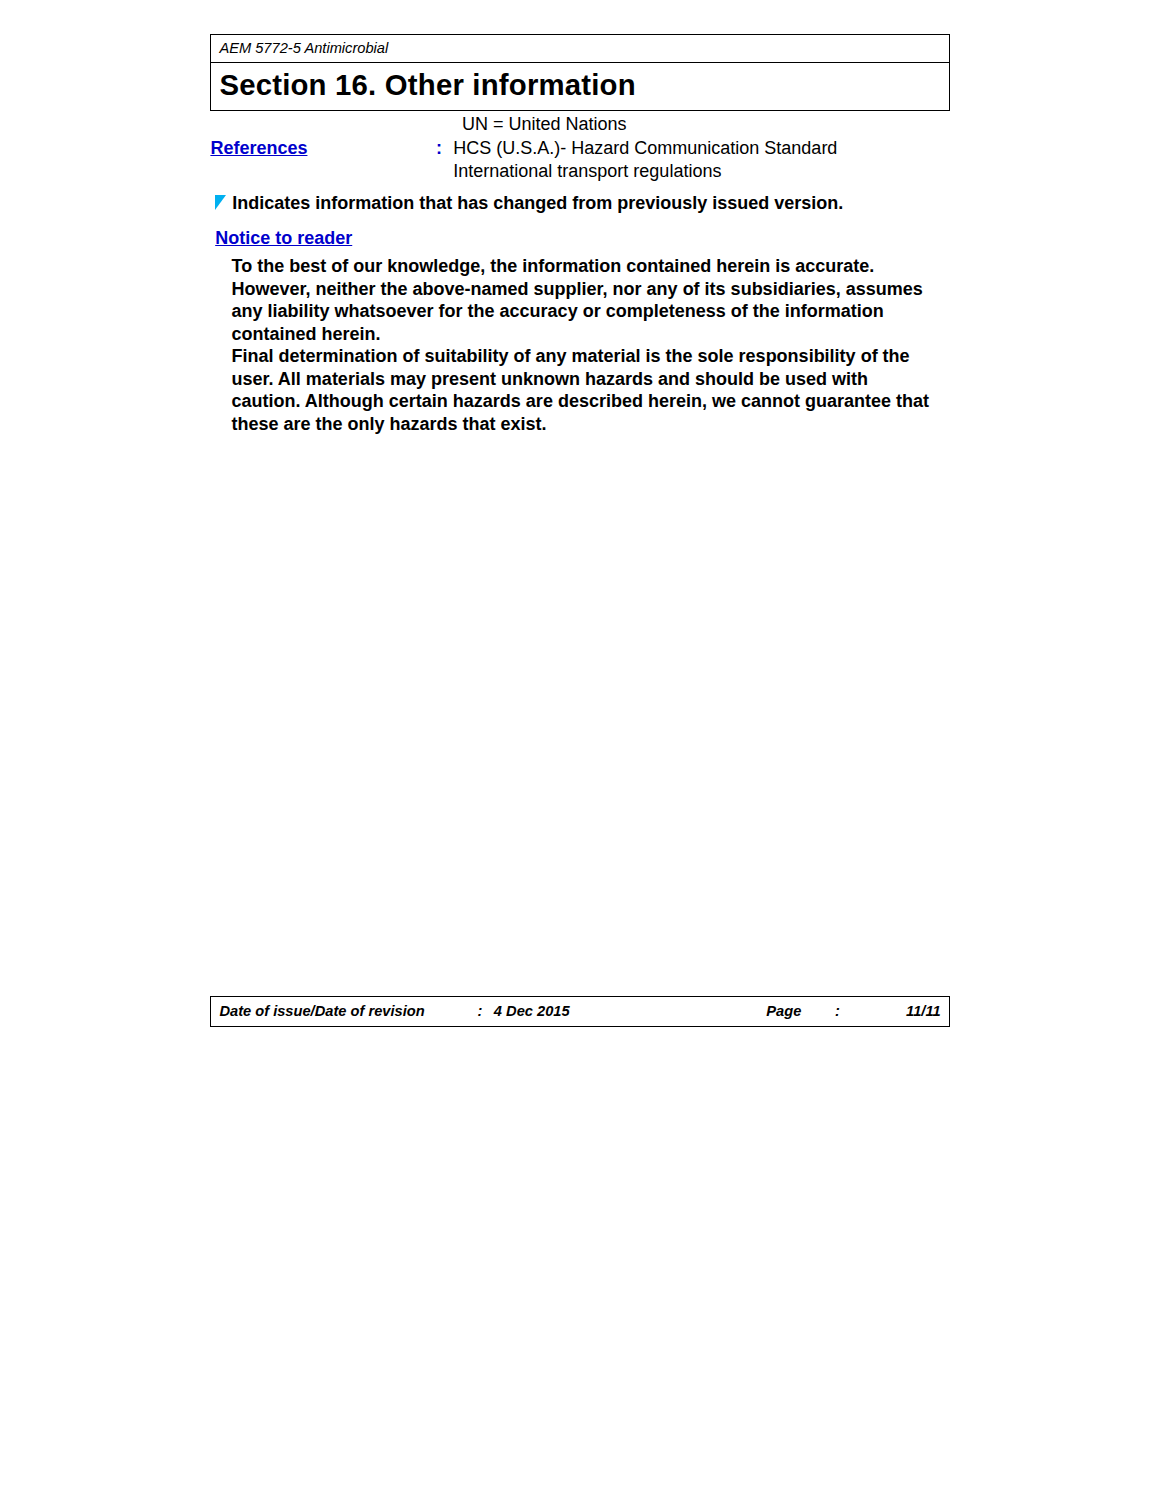AEM 5772-5 Antimicrobial
Section 16. Other information
UN = United Nations
| References | : | HCS (U.S.A.)- Hazard Communication Standard International transport regulations |
Indicates information that has changed from previously issued version.
Notice to reader
To the best of our knowledge, the information contained herein is accurate. However, neither the above-named supplier, nor any of its subsidiaries, assumes any liability whatsoever for the accuracy or completeness of the information contained herein.
Final determination of suitability of any material is the sole responsibility of the user. All materials may present unknown hazards and should be used with caution. Although certain hazards are described herein, we cannot guarantee that these are the only hazards that exist.
Date of issue/Date of revision : 4 Dec 2015 Page : 11/11